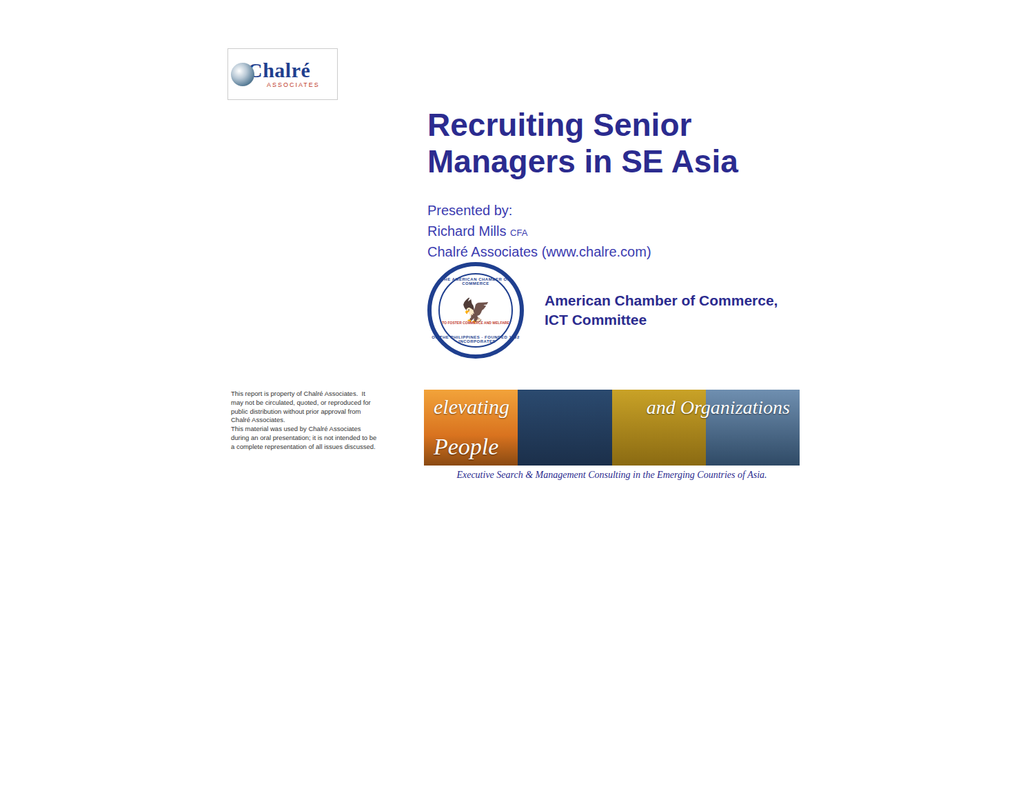Chalré Associates
Recruiting Senior Managers in SE Asia
Presented by:
Richard Mills CFA
Chalré Associates (www.chalre.com)
The American Chamber of Commerce
🦅
TO FOSTER COMMERCE AND WELFARE
Of the Philippines · Founded 1902 · Incorporated
American Chamber of Commerce,
ICT Committee
This report is property of Chalré Associates. It may not be circulated, quoted, or reproduced for public distribution without prior approval from Chalré Associates.
This material was used by Chalré Associates during an oral presentation; it is not intended to be a complete representation of all issues discussed.
elevating and Organizations People
Executive Search & Management Consulting in the Emerging Countries of Asia.